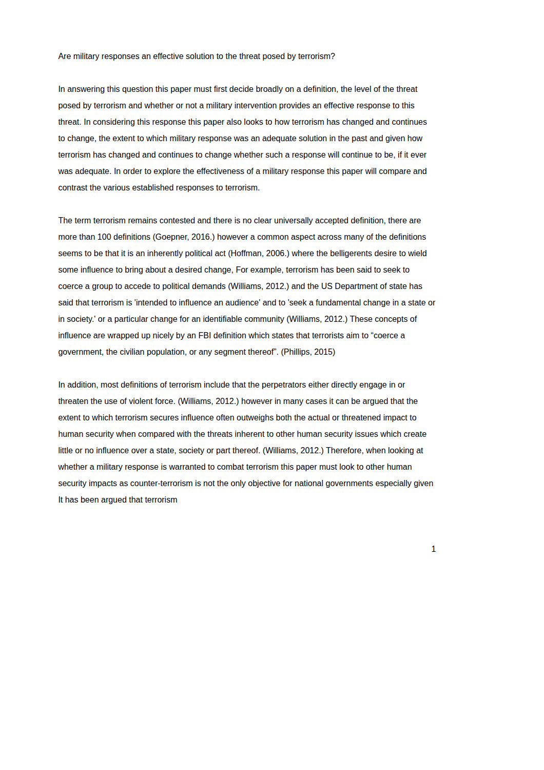Are military responses an effective solution to the threat posed by terrorism?
In answering this question this paper must first decide broadly on a definition, the level of the threat posed by terrorism and whether or not a military intervention provides an effective response to this threat. In considering this response this paper also looks to how terrorism has changed and continues to change, the extent to which military response was an adequate solution in the past and given how terrorism has changed and continues to change whether such a response will continue to be, if it ever was adequate. In order to explore the effectiveness of a military response this paper will compare and contrast the various established responses to terrorism.
The term terrorism remains contested and there is no clear universally accepted definition, there are more than 100 definitions (Goepner, 2016.) however a common aspect across many of the definitions seems to be that it is an inherently political act (Hoffman, 2006.) where the belligerents desire to wield some influence to bring about a desired change, For example, terrorism has been said to seek to coerce a group to accede to political demands (Williams, 2012.) and the US Department of state has said that terrorism is 'intended to influence an audience' and to 'seek a fundamental change in a state or in society.' or a particular change for an identifiable community (Williams, 2012.) These concepts of influence are wrapped up nicely by an FBI definition which states that terrorists aim to “coerce a government, the civilian population, or any segment thereof”. (Phillips, 2015)
In addition, most definitions of terrorism include that the perpetrators either directly engage in or threaten the use of violent force. (Williams, 2012.) however in many cases it can be argued that the extent to which terrorism secures influence often outweighs both the actual or threatened impact to human security when compared with the threats inherent to other human security issues which create little or no influence over a state, society or part thereof. (Williams, 2012.) Therefore, when looking at whether a military response is warranted to combat terrorism this paper must look to other human security impacts as counter-terrorism is not the only objective for national governments especially given It has been argued that terrorism
1